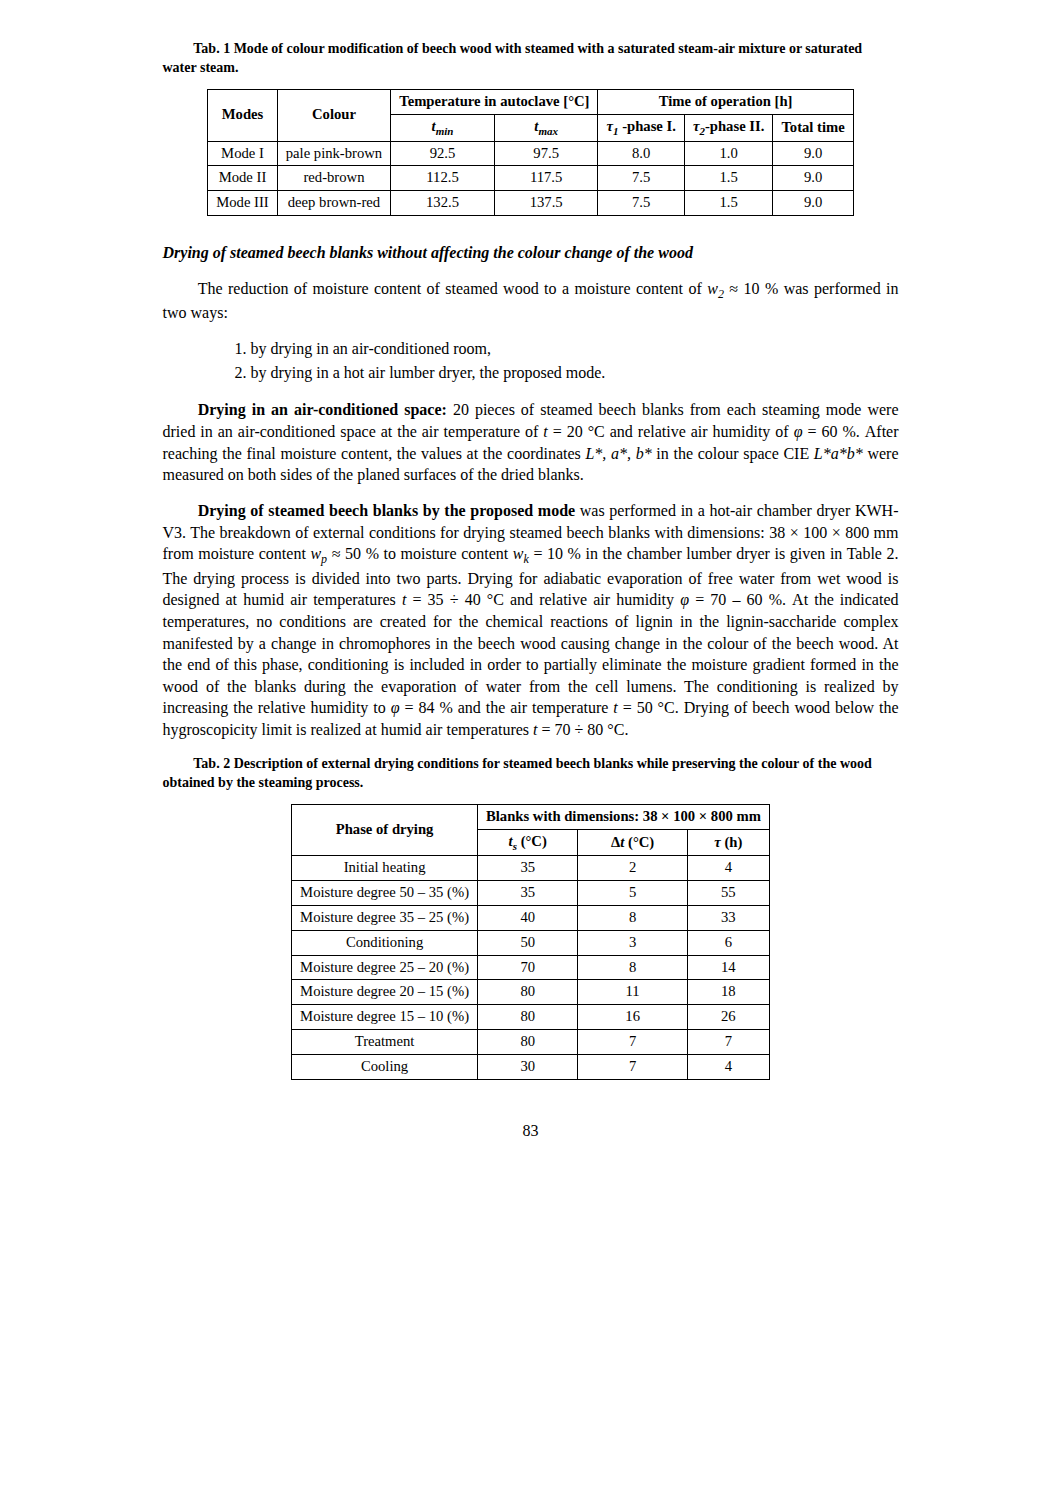Tab. 1 Mode of colour modification of beech wood with steamed with a saturated steam-air mixture or saturated water steam.
| Modes | Colour | Temperature in autoclave [°C] | Time of operation [h] |
| --- | --- | --- | --- |
| t min | t max | τ 1 -phase I. | τ 2 -phase II. | Total time |
| Mode I | pale pink-brown | 92.5 | 97.5 | 8.0 | 1.0 | 9.0 |
| Mode II | red-brown | 112.5 | 117.5 | 7.5 | 1.5 | 9.0 |
| Mode III | deep brown-red | 132.5 | 137.5 | 7.5 | 1.5 | 9.0 |
Drying of steamed beech blanks without affecting the colour change of the wood
The reduction of moisture content of steamed wood to a moisture content of w2 ≈ 10 % was performed in two ways:
by drying in an air-conditioned room,
by drying in a hot air lumber dryer, the proposed mode.
Drying in an air-conditioned space: 20 pieces of steamed beech blanks from each steaming mode were dried in an air-conditioned space at the air temperature of t = 20 °C and relative air humidity of φ = 60 %. After reaching the final moisture content, the values at the coordinates L*, a*, b* in the colour space CIE L*a*b* were measured on both sides of the planed surfaces of the dried blanks.
Drying of steamed beech blanks by the proposed mode was performed in a hot-air chamber dryer KWH-V3. The breakdown of external conditions for drying steamed beech blanks with dimensions: 38 × 100 × 800 mm from moisture content wp ≈ 50 % to moisture content wk = 10 % in the chamber lumber dryer is given in Table 2. The drying process is divided into two parts. Drying for adiabatic evaporation of free water from wet wood is designed at humid air temperatures t = 35 ÷ 40 °C and relative air humidity φ = 70 – 60 %. At the indicated temperatures, no conditions are created for the chemical reactions of lignin in the lignin-saccharide complex manifested by a change in chromophores in the beech wood causing change in the colour of the beech wood. At the end of this phase, conditioning is included in order to partially eliminate the moisture gradient formed in the wood of the blanks during the evaporation of water from the cell lumens. The conditioning is realized by increasing the relative humidity to φ = 84 % and the air temperature t = 50 °C. Drying of beech wood below the hygroscopicity limit is realized at humid air temperatures t = 70 ÷ 80 °C.
Tab. 2 Description of external drying conditions for steamed beech blanks while preserving the colour of the wood obtained by the steaming process.
| Phase of drying | Blanks with dimensions: 38 × 100 × 800 mm |
| --- | --- |
| t s (°C) | Δ t (°C) | τ (h) |
| Initial heating | 35 | 2 | 4 |
| Moisture degree 50 – 35 (%) | 35 | 5 | 55 |
| Moisture degree 35 – 25 (%) | 40 | 8 | 33 |
| Conditioning | 50 | 3 | 6 |
| Moisture degree 25 – 20 (%) | 70 | 8 | 14 |
| Moisture degree 20 – 15 (%) | 80 | 11 | 18 |
| Moisture degree 15 – 10 (%) | 80 | 16 | 26 |
| Treatment | 80 | 7 | 7 |
| Cooling | 30 | 7 | 4 |
83